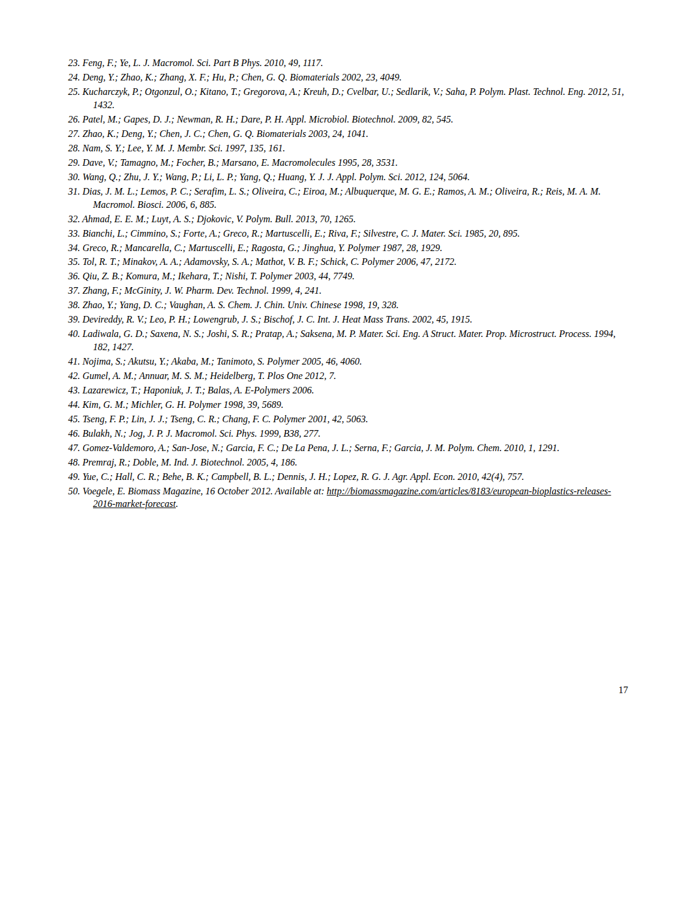23. Feng, F.; Ye, L. J. Macromol. Sci. Part B Phys. 2010, 49, 1117.
24. Deng, Y.; Zhao, K.; Zhang, X. F.; Hu, P.; Chen, G. Q. Biomaterials 2002, 23, 4049.
25. Kucharczyk, P.; Otgonzul, O.; Kitano, T.; Gregorova, A.; Kreuh, D.; Cvelbar, U.; Sedlarik, V.; Saha, P. Polym. Plast. Technol. Eng. 2012, 51, 1432.
26. Patel, M.; Gapes, D. J.; Newman, R. H.; Dare, P. H. Appl. Microbiol. Biotechnol. 2009, 82, 545.
27. Zhao, K.; Deng, Y.; Chen, J. C.; Chen, G. Q. Biomaterials 2003, 24, 1041.
28. Nam, S. Y.; Lee, Y. M. J. Membr. Sci. 1997, 135, 161.
29. Dave, V.; Tamagno, M.; Focher, B.; Marsano, E. Macromolecules 1995, 28, 3531.
30. Wang, Q.; Zhu, J. Y.; Wang, P.; Li, L. P.; Yang, Q.; Huang, Y. J. J. Appl. Polym. Sci. 2012, 124, 5064.
31. Dias, J. M. L.; Lemos, P. C.; Serafim, L. S.; Oliveira, C.; Eiroa, M.; Albuquerque, M. G. E.; Ramos, A. M.; Oliveira, R.; Reis, M. A. M. Macromol. Biosci. 2006, 6, 885.
32. Ahmad, E. E. M.; Luyt, A. S.; Djokovic, V. Polym. Bull. 2013, 70, 1265.
33. Bianchi, L.; Cimmino, S.; Forte, A.; Greco, R.; Martuscelli, E.; Riva, F.; Silvestre, C. J. Mater. Sci. 1985, 20, 895.
34. Greco, R.; Mancarella, C.; Martuscelli, E.; Ragosta, G.; Jinghua, Y. Polymer 1987, 28, 1929.
35. Tol, R. T.; Minakov, A. A.; Adamovsky, S. A.; Mathot, V. B. F.; Schick, C. Polymer 2006, 47, 2172.
36. Qiu, Z. B.; Komura, M.; Ikehara, T.; Nishi, T. Polymer 2003, 44, 7749.
37. Zhang, F.; McGinity, J. W. Pharm. Dev. Technol. 1999, 4, 241.
38. Zhao, Y.; Yang, D. C.; Vaughan, A. S. Chem. J. Chin. Univ. Chinese 1998, 19, 328.
39. Devireddy, R. V.; Leo, P. H.; Lowengrub, J. S.; Bischof, J. C. Int. J. Heat Mass Trans. 2002, 45, 1915.
40. Ladiwala, G. D.; Saxena, N. S.; Joshi, S. R.; Pratap, A.; Saksena, M. P. Mater. Sci. Eng. A Struct. Mater. Prop. Microstruct. Process. 1994, 182, 1427.
41. Nojima, S.; Akutsu, Y.; Akaba, M.; Tanimoto, S. Polymer 2005, 46, 4060.
42. Gumel, A. M.; Annuar, M. S. M.; Heidelberg, T. Plos One 2012, 7.
43. Lazarewicz, T.; Haponiuk, J. T.; Balas, A. E-Polymers 2006.
44. Kim, G. M.; Michler, G. H. Polymer 1998, 39, 5689.
45. Tseng, F. P.; Lin, J. J.; Tseng, C. R.; Chang, F. C. Polymer 2001, 42, 5063.
46. Bulakh, N.; Jog, J. P. J. Macromol. Sci. Phys. 1999, B38, 277.
47. Gomez-Valdemoro, A.; San-Jose, N.; Garcia, F. C.; De La Pena, J. L.; Serna, F.; Garcia, J. M. Polym. Chem. 2010, 1, 1291.
48. Premraj, R.; Doble, M. Ind. J. Biotechnol. 2005, 4, 186.
49. Yue, C.; Hall, C. R.; Behe, B. K.; Campbell, B. L.; Dennis, J. H.; Lopez, R. G. J. Agr. Appl. Econ. 2010, 42(4), 757.
50. Voegele, E. Biomass Magazine, 16 October 2012. Available at: http://biomassmagazine.com/articles/8183/european-bioplastics-releases-2016-market-forecast.
17